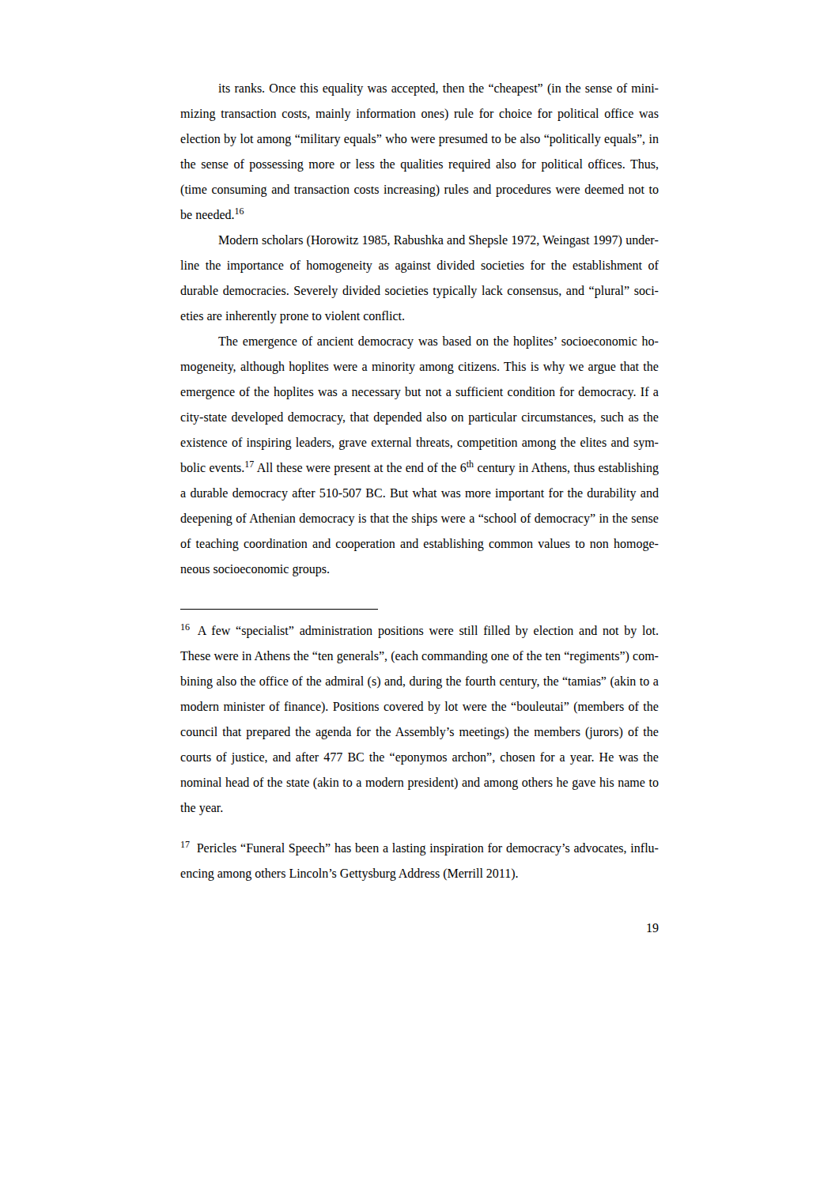its ranks. Once this equality was accepted, then the “cheapest” (in the sense of minimizing transaction costs, mainly information ones) rule for choice for political office was election by lot among “military equals” who were presumed to be also “politically equals”, in the sense of possessing more or less the qualities required also for political offices. Thus, (time consuming and transaction costs increasing) rules and procedures were deemed not to be needed.16
Modern scholars (Horowitz 1985, Rabushka and Shepsle 1972, Weingast 1997) underline the importance of homogeneity as against divided societies for the establishment of durable democracies. Severely divided societies typically lack consensus, and “plural” societies are inherently prone to violent conflict.
The emergence of ancient democracy was based on the hoplites’ socioeconomic homogeneity, although hoplites were a minority among citizens. This is why we argue that the emergence of the hoplites was a necessary but not a sufficient condition for democracy. If a city-state developed democracy, that depended also on particular circumstances, such as the existence of inspiring leaders, grave external threats, competition among the elites and symbolic events.17 All these were present at the end of the 6th century in Athens, thus establishing a durable democracy after 510-507 BC. But what was more important for the durability and deepening of Athenian democracy is that the ships were a “school of democracy” in the sense of teaching coordination and cooperation and establishing common values to non homogeneous socioeconomic groups.
16 A few “specialist” administration positions were still filled by election and not by lot. These were in Athens the “ten generals”, (each commanding one of the ten “regiments”) combining also the office of the admiral (s) and, during the fourth century, the “tamias” (akin to a modern minister of finance). Positions covered by lot were the “bouleutai” (members of the council that prepared the agenda for the Assembly’s meetings) the members (jurors) of the courts of justice, and after 477 BC the “eponymos archon”, chosen for a year. He was the nominal head of the state (akin to a modern president) and among others he gave his name to the year.
17 Pericles “Funeral Speech” has been a lasting inspiration for democracy’s advocates, influencing among others Lincoln’s Gettysburg Address (Merrill 2011).
19